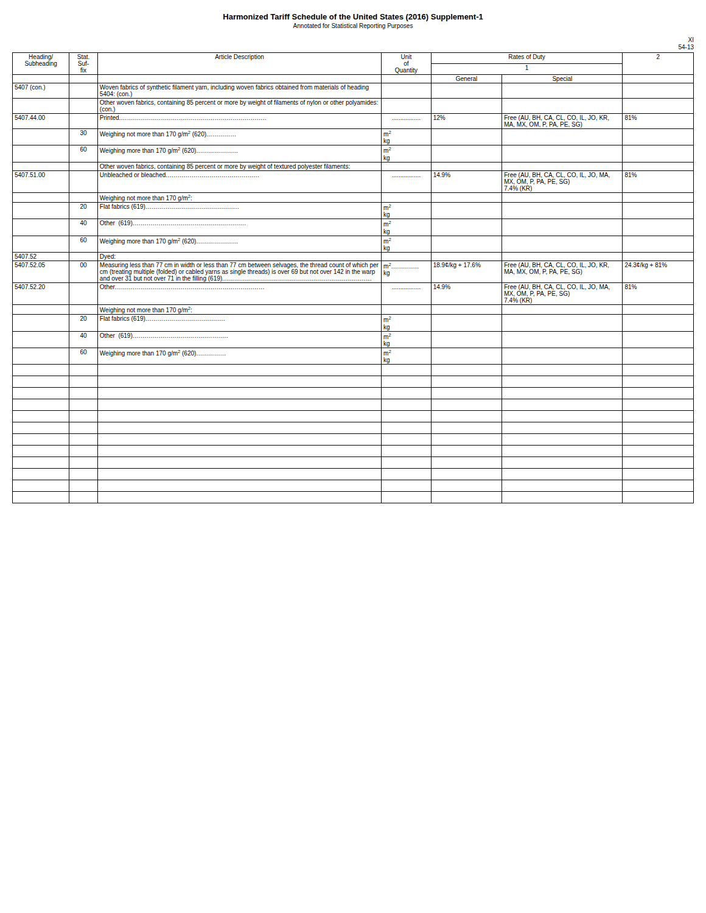Harmonized Tariff Schedule of the United States (2016) Supplement-1
Annotated for Statistical Reporting Purposes
XI
54-13
| Heading/ Subheading | Stat. Suf- fix | Article Description | Unit of Quantity | Rates of Duty | 2 |
| --- | --- | --- | --- | --- | --- |
| 1 |
| | | | | General | Special | |
| 5407 (con.) | | Woven fabrics of synthetic filament yarn, including woven fabrics obtained from materials of heading 5404: (con.) | | | | |
| | | Other woven fabrics, containing 85 percent or more by weight of filaments of nylon or other polyamides: (con.) | | | | |
| 5407.44.00 | | Printed .......................................................................... | ................. | 12% | Free (AU, BH, CA, CL, CO, IL, JO, KR, MA, MX, OM, P, PA, PE, SG) | 81% |
| | 30 | Weighing not more than 170 g/m 2 (620) ............... | m 2 kg | | | |
| | 60 | Weighing more than 170 g/m 2 (620) ..................... | m 2 kg | | | |
| | | Other woven fabrics, containing 85 percent or more by weight of textured polyester filaments: | | | | |
| 5407.51.00 | | Unbleached or bleached ............................................... | ................. | 14.9% | Free (AU, BH, CA, CL, CO, IL, JO, MA, MX, OM, P, PA, PE, SG) 7.4% (KR) | 81% |
| | | Weighing not more than 170 g/m 2 : | | | | |
| | 20 | Flat fabrics (619) ............................................... | m 2 kg | | | |
| | 40 | Other (619) ......................................................... | m 2 kg | | | |
| | 60 | Weighing more than 170 g/m 2 (620) ..................... | m 2 kg | | | |
| 5407.52 | | Dyed: | | | | |
| 5407.52.05 | 00 | Measuring less than 77 cm in width or less than 77 cm between selvages, the thread count of which per cm (treating multiple (folded) or cabled yarns as single threads) is over 69 but not over 142 in the warp and over 31 but not over 71 in the filling (619) ........................................................................... | m 2 .............. kg | 18.9¢/kg + 17.6% | Free (AU, BH, CA, CL, CO, IL, JO, KR, MA, MX, OM, P, PA, PE, SG) | 24.3¢/kg + 81% |
| 5407.52.20 | | Other ........................................................................... | ................. | 14.9% | Free (AU, BH, CA, CL, CO, IL, JO, MA, MX, OM, P, PA, PE, SG) 7.4% (KR) | 81% |
| | | Weighing not more than 170 g/m 2 : | | | | |
| | 20 | Flat fabrics (619) ........................................ | m 2 kg | | | |
| | 40 | Other (619) ................................................ | m 2 kg | | | |
| | 60 | Weighing more than 170 g/m 2 (620) ............... | m 2 kg | | | |